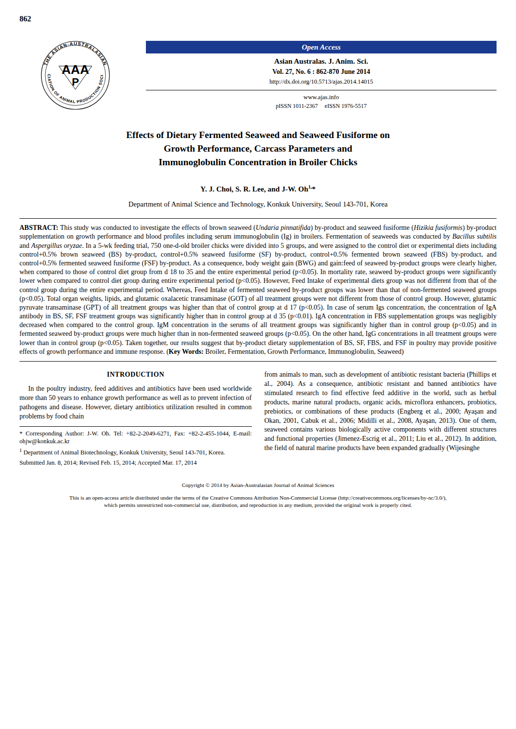862
THE ASIAN-AUSTRALASIAN ASSOCIATION OF ANIMAL PRODUCTION SOCIETIES AAA P
Open Access
Asian Australas. J. Anim. Sci.
Vol. 27, No. 6 : 862-870 June 2014
http://dx.doi.org/10.5713/ajas.2014.14015
www.ajas.info
pISSN 1011-2367 eISSN 1976-5517
Effects of Dietary Fermented Seaweed and Seaweed Fusiforme on
Growth Performance, Carcass Parameters and
Immunoglobulin Concentration in Broiler Chicks
Y. J. Choi, S. R. Lee, and J-W. Oh1,*
Department of Animal Science and Technology, Konkuk University, Seoul 143-701, Korea
ABSTRACT: This study was conducted to investigate the effects of brown seaweed (Undaria pinnatifida) by-product and seaweed fusiforme (Hizikia fusiformis) by-product supplementation on growth performance and blood profiles including serum immunoglobulin (Ig) in broilers. Fermentation of seaweeds was conducted by Bacillus subtilis and Aspergillus oryzae. In a 5-wk feeding trial, 750 one-d-old broiler chicks were divided into 5 groups, and were assigned to the control diet or experimental diets including control+0.5% brown seaweed (BS) by-product, control+0.5% seaweed fusiforme (SF) by-product, control+0.5% fermented brown seaweed (FBS) by-product, and control+0.5% fermented seaweed fusiforme (FSF) by-product. As a consequence, body weight gain (BWG) and gain:feed of seaweed by-product groups were clearly higher, when compared to those of control diet group from d 18 to 35 and the entire experimental period (p<0.05). In mortality rate, seaweed by-product groups were significantly lower when compared to control diet group during entire experimental period (p<0.05). However, Feed Intake of experimental diets group was not different from that of the control group during the entire experimental period. Whereas, Feed Intake of fermented seaweed by-product groups was lower than that of non-fermented seaweed groups (p<0.05). Total organ weights, lipids, and glutamic oxalacetic transaminase (GOT) of all treatment groups were not different from those of control group. However, glutamic pyruvate transaminase (GPT) of all treatment groups was higher than that of control group at d 17 (p<0.05). In case of serum Igs concentration, the concentration of IgA antibody in BS, SF, FSF treatment groups was significantly higher than in control group at d 35 (p<0.01). IgA concentration in FBS supplementation groups was negligibly decreased when compared to the control group. IgM concentration in the serums of all treatment groups was significantly higher than in control group (p<0.05) and in fermented seaweed by-product groups were much higher than in non-fermented seaweed groups (p<0.05). On the other hand, IgG concentrations in all treatment groups were lower than in control group (p<0.05). Taken together, our results suggest that by-product dietary supplementation of BS, SF, FBS, and FSF in poultry may provide positive effects of growth performance and immune response. (Key Words: Broiler, Fermentation, Growth Performance, Immunoglobulin, Seaweed)
INTRODUCTION
In the poultry industry, feed additives and antibiotics have been used worldwide more than 50 years to enhance growth performance as well as to prevent infection of pathogens and disease. However, dietary antibiotics utilization resulted in common problems by food chain
* Corresponding Author: J-W. Oh. Tel: +82-2-2049-6271, Fax: +82-2-455-1044, E-mail: ohjw@konkuk.ac.kr
1 Department of Animal Biotechnology, Konkuk University, Seoul 143-701, Korea.
Submitted Jan. 8, 2014; Revised Feb. 15, 2014; Accepted Mar. 17, 2014
from animals to man, such as development of antibiotic resistant bacteria (Phillips et al., 2004). As a consequence, antibiotic resistant and banned antibiotics have stimulated research to find effective feed additive in the world, such as herbal products, marine natural products, organic acids, microflora enhancers, probiotics, prebiotics, or combinations of these products (Engberg et al., 2000; Ayaşan and Okan, 2001, Cabuk et al., 2006; Midilli et al., 2008, Ayaşan, 2013). One of them, seaweed contains various biologically active components with different structures and functional properties (Jimenez-Escrig et al., 2011; Liu et al., 2012). In addition, the field of natural marine products have been expanded gradually (Wijesinghe
Copyright © 2014 by Asian-Australasian Journal of Animal Sciences
This is an open-access article distributed under the terms of the Creative Commons Attribution Non-Commercial License (http://creativecommons.org/licenses/by-nc/3.0/),
which permits unrestricted non-commercial use, distribution, and reproduction in any medium, provided the original work is properly cited.